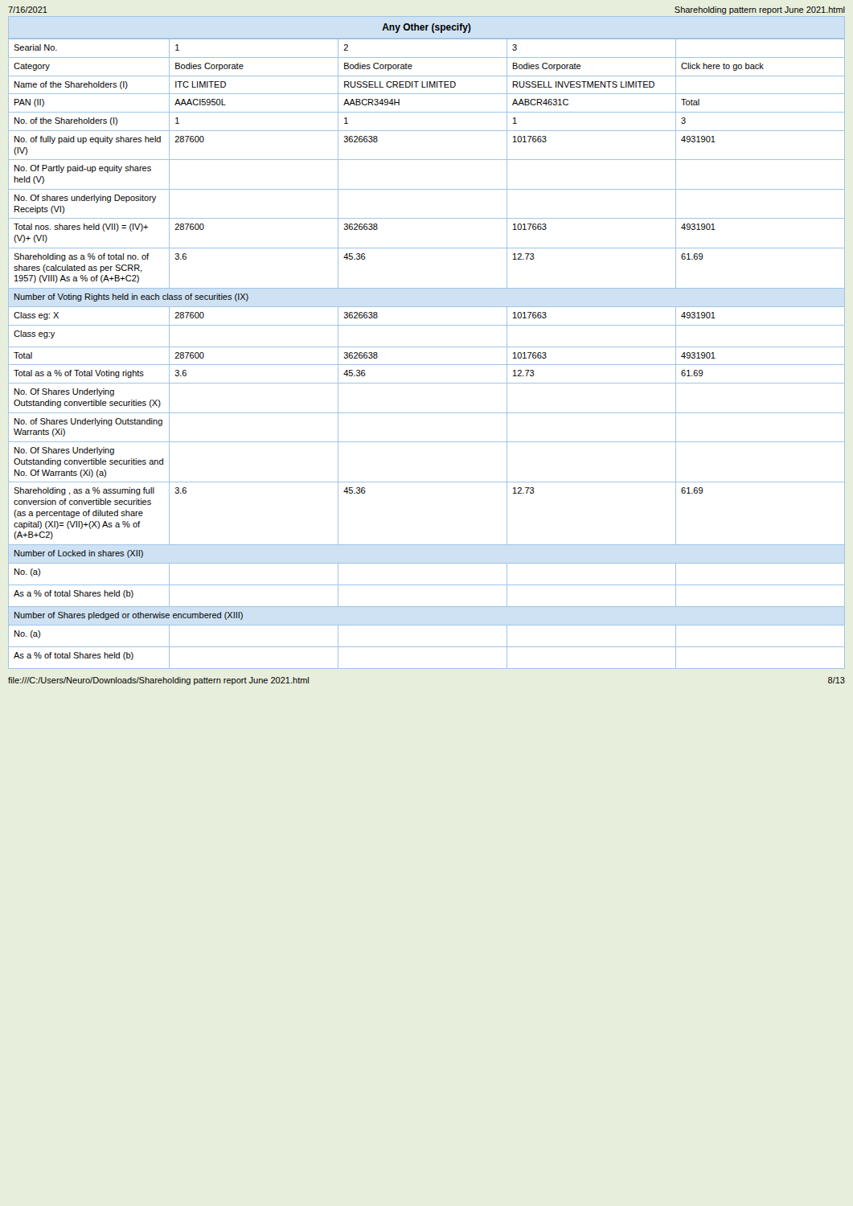7/16/2021 Shareholding pattern report June 2021.html
Any Other (specify)
| Searial No. | 1 | 2 | 3 | |
| Category | Bodies Corporate | Bodies Corporate | Bodies Corporate | Click here to go back |
| Name of the Shareholders (I) | ITC LIMITED | RUSSELL CREDIT LIMITED | RUSSELL INVESTMENTS LIMITED | |
| PAN (II) | AAACI5950L | AABCR3494H | AABCR4631C | Total |
| No. of the Shareholders (I) | 1 | 1 | 1 | 3 |
| No. of fully paid up equity shares held (IV) | 287600 | 3626638 | 1017663 | 4931901 |
| No. Of Partly paid-up equity shares held (V) | | | | |
| No. Of shares underlying Depository Receipts (VI) | | | | |
| Total nos. shares held (VII) = (IV)+(V)+ (VI) | 287600 | 3626638 | 1017663 | 4931901 |
| Shareholding as a % of total no. of shares (calculated as per SCRR, 1957) (VIII) As a % of (A+B+C2) | 3.6 | 45.36 | 12.73 | 61.69 |
| Number of Voting Rights held in each class of securities (IX) |
| Class eg: X | 287600 | 3626638 | 1017663 | 4931901 |
| Class eg:y | | | | |
| Total | 287600 | 3626638 | 1017663 | 4931901 |
| Total as a % of Total Voting rights | 3.6 | 45.36 | 12.73 | 61.69 |
| No. Of Shares Underlying Outstanding convertible securities (X) | | | | |
| No. of Shares Underlying Outstanding Warrants (Xi) | | | | |
| No. Of Shares Underlying Outstanding convertible securities and No. Of Warrants (Xi) (a) | | | | |
| Shareholding , as a % assuming full conversion of convertible securities (as a percentage of diluted share capital) (XI)= (VII)+(X) As a % of (A+B+C2) | 3.6 | 45.36 | 12.73 | 61.69 |
| Number of Locked in shares (XII) |
| No. (a) | | | | |
| As a % of total Shares held (b) | | | | |
| Number of Shares pledged or otherwise encumbered (XIII) |
| No. (a) | | | | |
| As a % of total Shares held (b) | | | | |
file:///C:/Users/Neuro/Downloads/Shareholding pattern report June 2021.html 8/13